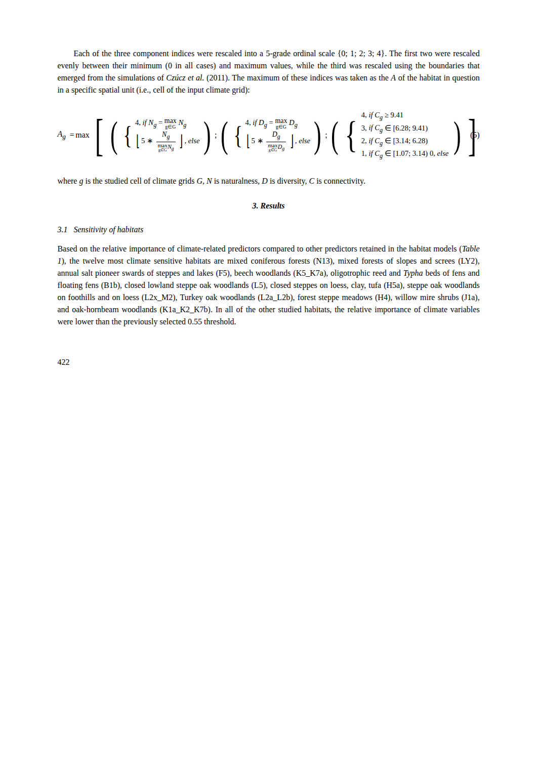Each of the three component indices were rescaled into a 5-grade ordinal scale {0; 1; 2; 3; 4}. The first two were rescaled evenly between their minimum (0 in all cases) and maximum values, while the third was rescaled using the boundaries that emerged from the simulations of Czúcz et al. (2011). The maximum of these indices was taken as the A of the habitat in question in a specific spatial unit (i.e., cell of the input climate grid):
Ag = max [ ( { 4, if Ng = max g∈G Ng ⌊5 ∗ Ng max g∈G Ng ⌋, else ) ; ( { 4, if Dg = max g∈G Dg ⌊5 ∗ Dg max g∈G Dg ⌋, else ) ; ( { 4, if Cg ≥ 9.41 3, if Cg ∈ [6.28; 9.41) 2, if Cg ∈ [3.14; 6.28) 1, if Cg ∈ [1.07; 3.14) 0, else ) ] (5)
where g is the studied cell of climate grids G, N is naturalness, D is diversity, C is connectivity.
3. Results
3.1 Sensitivity of habitats
Based on the relative importance of climate-related predictors compared to other predictors retained in the habitat models (Table 1), the twelve most climate sensitive habitats are mixed coniferous forests (N13), mixed forests of slopes and screes (LY2), annual salt pioneer swards of steppes and lakes (F5), beech woodlands (K5_K7a), oligotrophic reed and Typha beds of fens and floating fens (B1b), closed lowland steppe oak woodlands (L5), closed steppes on loess, clay, tufa (H5a), steppe oak woodlands on foothills and on loess (L2x_M2), Turkey oak woodlands (L2a_L2b), forest steppe meadows (H4), willow mire shrubs (J1a), and oak-hornbeam woodlands (K1a_K2_K7b). In all of the other studied habitats, the relative importance of climate variables were lower than the previously selected 0.55 threshold.
422